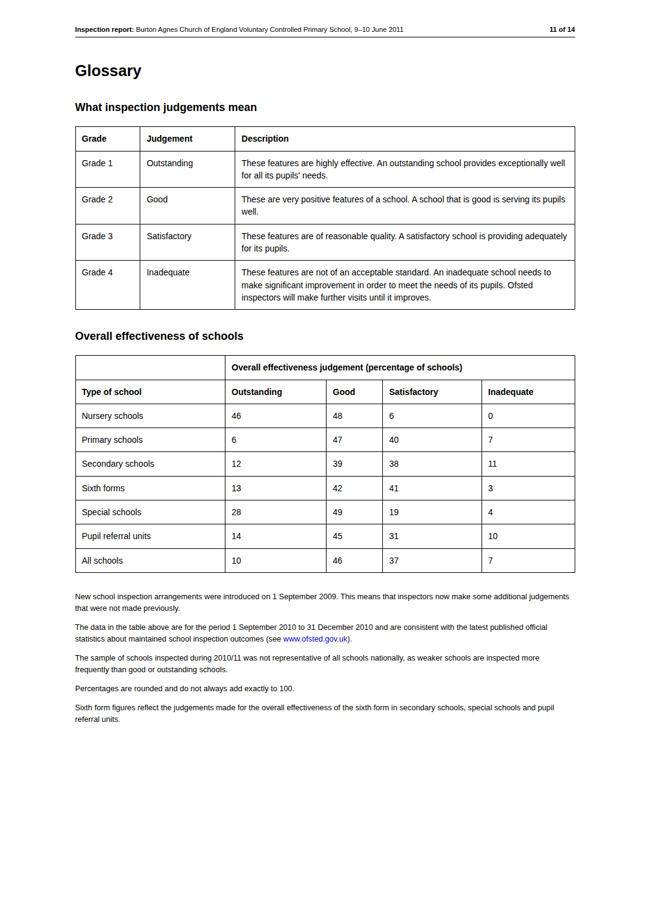Inspection report: Burton Agnes Church of England Voluntary Controlled Primary School, 9–10 June 2011
11 of 14
Glossary
What inspection judgements mean
| Grade | Judgement | Description |
| --- | --- | --- |
| Grade 1 | Outstanding | These features are highly effective. An outstanding school provides exceptionally well for all its pupils' needs. |
| Grade 2 | Good | These are very positive features of a school. A school that is good is serving its pupils well. |
| Grade 3 | Satisfactory | These features are of reasonable quality. A satisfactory school is providing adequately for its pupils. |
| Grade 4 | Inadequate | These features are not of an acceptable standard. An inadequate school needs to make significant improvement in order to meet the needs of its pupils. Ofsted inspectors will make further visits until it improves. |
Overall effectiveness of schools
| | Overall effectiveness judgement (percentage of schools) |
| --- | --- |
| Type of school | Outstanding | Good | Satisfactory | Inadequate |
| Nursery schools | 46 | 48 | 6 | 0 |
| Primary schools | 6 | 47 | 40 | 7 |
| Secondary schools | 12 | 39 | 38 | 11 |
| Sixth forms | 13 | 42 | 41 | 3 |
| Special schools | 28 | 49 | 19 | 4 |
| Pupil referral units | 14 | 45 | 31 | 10 |
| All schools | 10 | 46 | 37 | 7 |
New school inspection arrangements were introduced on 1 September 2009. This means that inspectors now make some additional judgements that were not made previously.
The data in the table above are for the period 1 September 2010 to 31 December 2010 and are consistent with the latest published official statistics about maintained school inspection outcomes (see www.ofsted.gov.uk).
The sample of schools inspected during 2010/11 was not representative of all schools nationally, as weaker schools are inspected more frequently than good or outstanding schools.
Percentages are rounded and do not always add exactly to 100.
Sixth form figures reflect the judgements made for the overall effectiveness of the sixth form in secondary schools, special schools and pupil referral units.